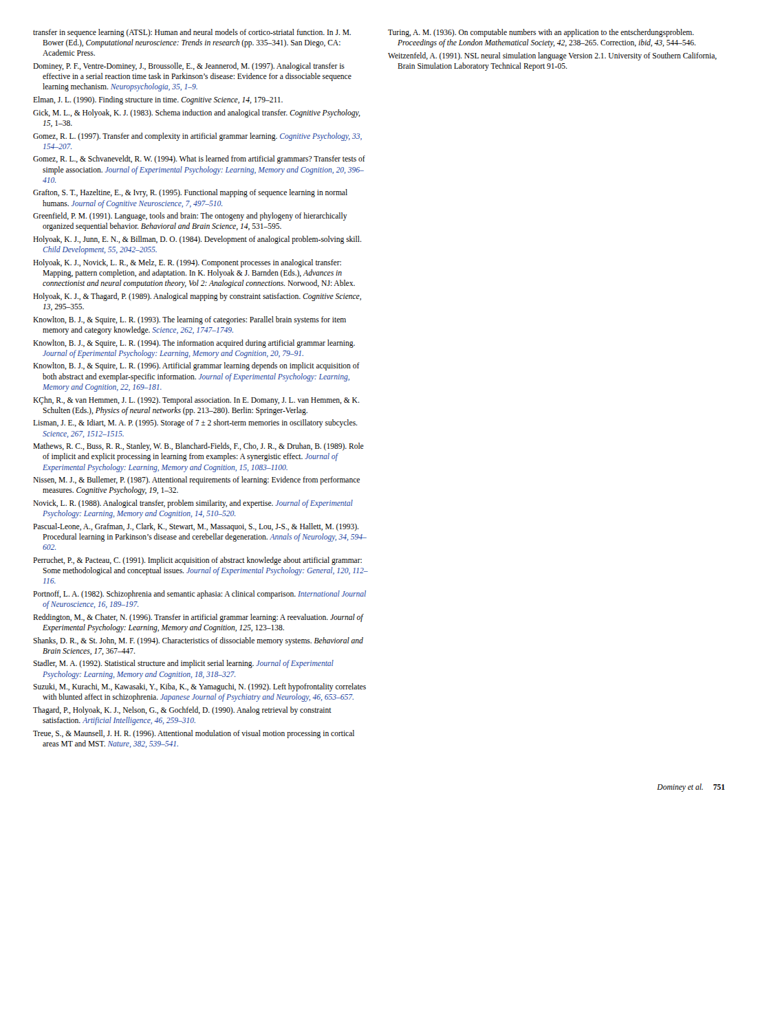transfer in sequence learning (ATSL): Human and neural models of cortico-striatal function. In J. M. Bower (Ed.), Computational neuroscience: Trends in research (pp. 335–341). San Diego, CA: Academic Press.
Dominey, P. F., Ventre-Dominey, J., Broussolle, E., & Jeannerod, M. (1997). Analogical transfer is effective in a serial reaction time task in Parkinson’s disease: Evidence for a dissociable sequence learning mechanism. Neuropsychologia, 35, 1–9.
Elman, J. L. (1990). Finding structure in time. Cognitive Science, 14, 179–211.
Gick, M. L., & Holyoak, K. J. (1983). Schema induction and analogical transfer. Cognitive Psychology, 15, 1–38.
Gomez, R. L. (1997). Transfer and complexity in artificial grammar learning. Cognitive Psychology, 33, 154–207.
Gomez, R. L., & Schvaneveldt, R. W. (1994). What is learned from artificial grammars? Transfer tests of simple association. Journal of Experimental Psychology: Learning, Memory and Cognition, 20, 396–410.
Grafton, S. T., Hazeltine, E., & Ivry, R. (1995). Functional mapping of sequence learning in normal humans. Journal of Cognitive Neuroscience, 7, 497–510.
Greenfield, P. M. (1991). Language, tools and brain: The ontogeny and phylogeny of hierarchically organized sequential behavior. Behavioral and Brain Science, 14, 531–595.
Holyoak, K. J., Junn, E. N., & Billman, D. O. (1984). Development of analogical problem-solving skill. Child Development, 55, 2042–2055.
Holyoak, K. J., Novick, L. R., & Melz, E. R. (1994). Component processes in analogical transfer: Mapping, pattern completion, and adaptation. In K. Holyoak & J. Barnden (Eds.), Advances in connectionist and neural computation theory, Vol 2: Analogical connections. Norwood, NJ: Ablex.
Holyoak, K. J., & Thagard, P. (1989). Analogical mapping by constraint satisfaction. Cognitive Science, 13, 295–355.
Knowlton, B. J., & Squire, L. R. (1993). The learning of categories: Parallel brain systems for item memory and category knowledge. Science, 262, 1747–1749.
Knowlton, B. J., & Squire, L. R. (1994). The information acquired during artificial grammar learning. Journal of Eperimental Psychology: Learning, Memory and Cognition, 20, 79–91.
Knowlton, B. J., & Squire, L. R. (1996). Artificial grammar learning depends on implicit acquisition of both abstract and exemplar-specific information. Journal of Experimental Psychology: Learning, Memory and Cognition, 22, 169–181.
KÇhn, R., & van Hemmen, J. L. (1992). Temporal association. In E. Domany, J. L. van Hemmen, & K. Schulten (Eds.), Physics of neural networks (pp. 213–280). Berlin: Springer-Verlag.
Lisman, J. E., & Idiart, M. A. P. (1995). Storage of 7 ± 2 short-term memories in oscillatory subcycles. Science, 267, 1512–1515.
Mathews, R. C., Buss, R. R., Stanley, W. B., Blanchard-Fields, F., Cho, J. R., & Druhan, B. (1989). Role of implicit and explicit processing in learning from examples: A synergistic effect. Journal of Experimental Psychology: Learning, Memory and Cognition, 15, 1083–1100.
Nissen, M. J., & Bullemer, P. (1987). Attentional requirements of learning: Evidence from performance measures. Cognitive Psychology, 19, 1–32.
Novick, L. R. (1988). Analogical transfer, problem similarity, and expertise. Journal of Experimental Psychology: Learning, Memory and Cognition, 14, 510–520.
Pascual-Leone, A., Grafman, J., Clark, K., Stewart, M., Massaquoi, S., Lou, J-S., & Hallett, M. (1993). Procedural learning in Parkinson’s disease and cerebellar degeneration. Annals of Neurology, 34, 594–602.
Perruchet, P., & Pacteau, C. (1991). Implicit acquisition of abstract knowledge about artificial grammar: Some methodological and conceptual issues. Journal of Experimental Psychology: General, 120, 112–116.
Portnoff, L. A. (1982). Schizophrenia and semantic aphasia: A clinical comparison. International Journal of Neuroscience, 16, 189–197.
Reddington, M., & Chater, N. (1996). Transfer in artificial grammar learning: A reevaluation. Journal of Experimental Psychology: Learning, Memory and Cognition, 125, 123–138.
Shanks, D. R., & St. John, M. F. (1994). Characteristics of dissociable memory systems. Behavioral and Brain Sciences, 17, 367–447.
Stadler, M. A. (1992). Statistical structure and implicit serial learning. Journal of Experimental Psychology: Learning, Memory and Cognition, 18, 318–327.
Suzuki, M., Kurachi, M., Kawasaki, Y., Kiba, K., & Yamaguchi, N. (1992). Left hypofrontality correlates with blunted affect in schizophrenia. Japanese Journal of Psychiatry and Neurology, 46, 653–657.
Thagard, P., Holyoak, K. J., Nelson, G., & Gochfeld, D. (1990). Analog retrieval by constraint satisfaction. Artificial Intelligence, 46, 259–310.
Treue, S., & Maunsell, J. H. R. (1996). Attentional modulation of visual motion processing in cortical areas MT and MST. Nature, 382, 539–541.
Turing, A. M. (1936). On computable numbers with an application to the entscherdungsproblem. Proceedings of the London Mathematical Society, 42, 238–265. Correction, ibid, 43, 544–546.
Weitzenfeld, A. (1991). NSL neural simulation language Version 2.1. University of Southern California, Brain Simulation Laboratory Technical Report 91-05.
Dominey et al. 751